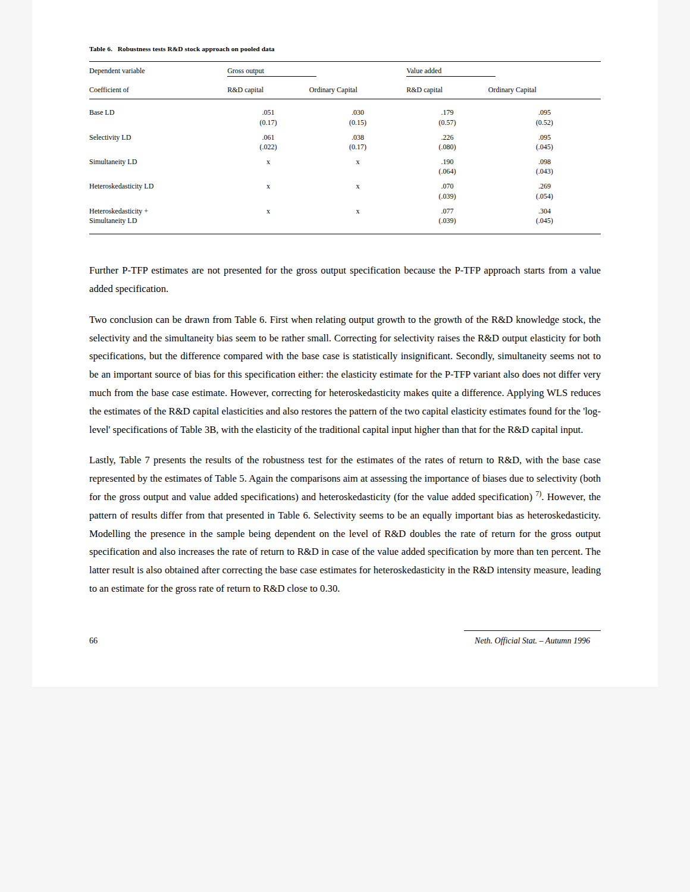Table 6. Robustness tests R&D stock approach on pooled data
| Dependent variable | Gross output | Value added |
| Coefficient of | R&D capital | Ordinary Capital | R&D capital | Ordinary Capital |
| Base LD | .051 | .030 | .179 | .095 |
| | (0.17) | (0.15) | (0.57) | (0.52) |
| Selectivity LD | .061 | .038 | .226 | .095 |
| | (.022) | (0.17) | (.080) | (.045) |
| Simultaneity LD | x | x | .190 | .098 |
| | | | (.064) | (.043) |
| Heteroskedasticity LD | x | x | .070 | .269 |
| | | | (.039) | (.054) |
| Heteroskedasticity + | x | x | .077 | .304 |
| Simultaneity LD | | | (.039) | (.045) |
Further P-TFP estimates are not presented for the gross output specification because the P-TFP approach starts from a value added specification.
Two conclusion can be drawn from Table 6. First when relating output growth to the growth of the R&D knowledge stock, the selectivity and the simultaneity bias seem to be rather small. Correcting for selectivity raises the R&D output elasticity for both specifications, but the difference compared with the base case is statistically insignificant. Secondly, simultaneity seems not to be an important source of bias for this specification either: the elasticity estimate for the P-TFP variant also does not differ very much from the base case estimate. However, correcting for heteroskedasticity makes quite a difference. Applying WLS reduces the estimates of the R&D capital elasticities and also restores the pattern of the two capital elasticity estimates found for the 'log-level' specifications of Table 3B, with the elasticity of the traditional capital input higher than that for the R&D capital input.
Lastly, Table 7 presents the results of the robustness test for the estimates of the rates of return to R&D, with the base case represented by the estimates of Table 5. Again the comparisons aim at assessing the importance of biases due to selectivity (both for the gross output and value added specifications) and heteroskedasticity (for the value added specification) 7). However, the pattern of results differ from that presented in Table 6. Selectivity seems to be an equally important bias as heteroskedasticity. Modelling the presence in the sample being dependent on the level of R&D doubles the rate of return for the gross output specification and also increases the rate of return to R&D in case of the value added specification by more than ten percent. The latter result is also obtained after correcting the base case estimates for heteroskedasticity in the R&D intensity measure, leading to an estimate for the gross rate of return to R&D close to 0.30.
66
Neth. Official Stat. – Autumn 1996